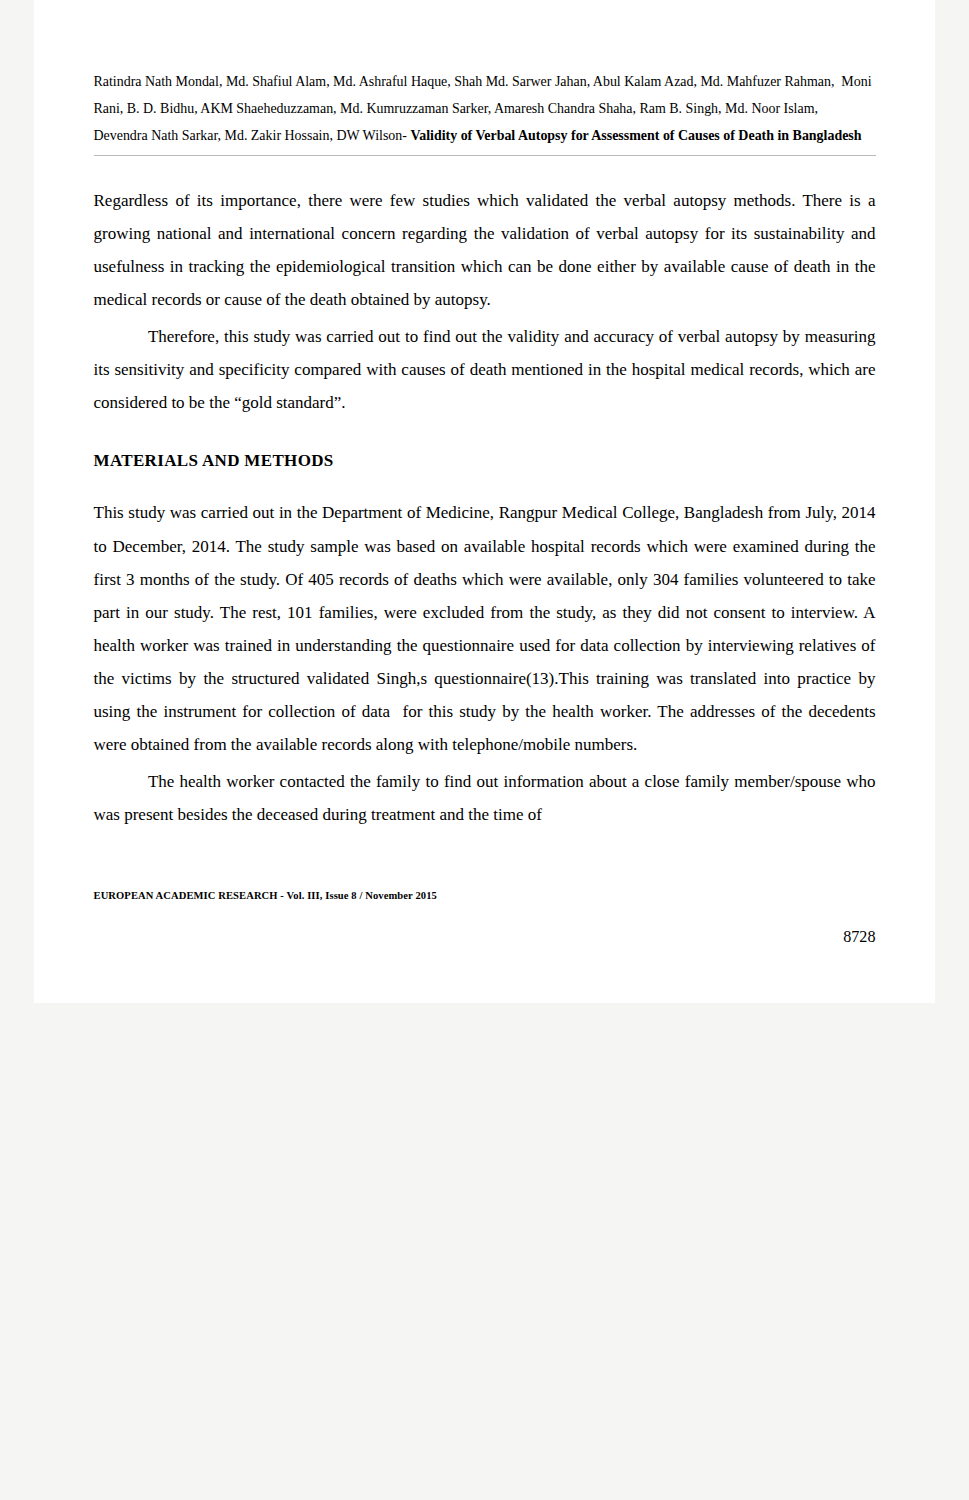Ratindra Nath Mondal, Md. Shafiul Alam, Md. Ashraful Haque, Shah Md. Sarwer Jahan, Abul Kalam Azad, Md. Mahfuzer Rahman, Moni Rani, B. D. Bidhu, AKM Shaeheduzzaman, Md. Kumruzzaman Sarker, Amaresh Chandra Shaha, Ram B. Singh, Md. Noor Islam, Devendra Nath Sarkar, Md. Zakir Hossain, DW Wilson- Validity of Verbal Autopsy for Assessment of Causes of Death in Bangladesh
Regardless of its importance, there were few studies which validated the verbal autopsy methods. There is a growing national and international concern regarding the validation of verbal autopsy for its sustainability and usefulness in tracking the epidemiological transition which can be done either by available cause of death in the medical records or cause of the death obtained by autopsy.
Therefore, this study was carried out to find out the validity and accuracy of verbal autopsy by measuring its sensitivity and specificity compared with causes of death mentioned in the hospital medical records, which are considered to be the “gold standard”.
MATERIALS AND METHODS
This study was carried out in the Department of Medicine, Rangpur Medical College, Bangladesh from July, 2014 to December, 2014. The study sample was based on available hospital records which were examined during the first 3 months of the study. Of 405 records of deaths which were available, only 304 families volunteered to take part in our study. The rest, 101 families, were excluded from the study, as they did not consent to interview. A health worker was trained in understanding the questionnaire used for data collection by interviewing relatives of the victims by the structured validated Singh,s questionnaire(13).This training was translated into practice by using the instrument for collection of data for this study by the health worker. The addresses of the decedents were obtained from the available records along with telephone/mobile numbers.
The health worker contacted the family to find out information about a close family member/spouse who was present besides the deceased during treatment and the time of
EUROPEAN ACADEMIC RESEARCH - Vol. III, Issue 8 / November 2015
8728